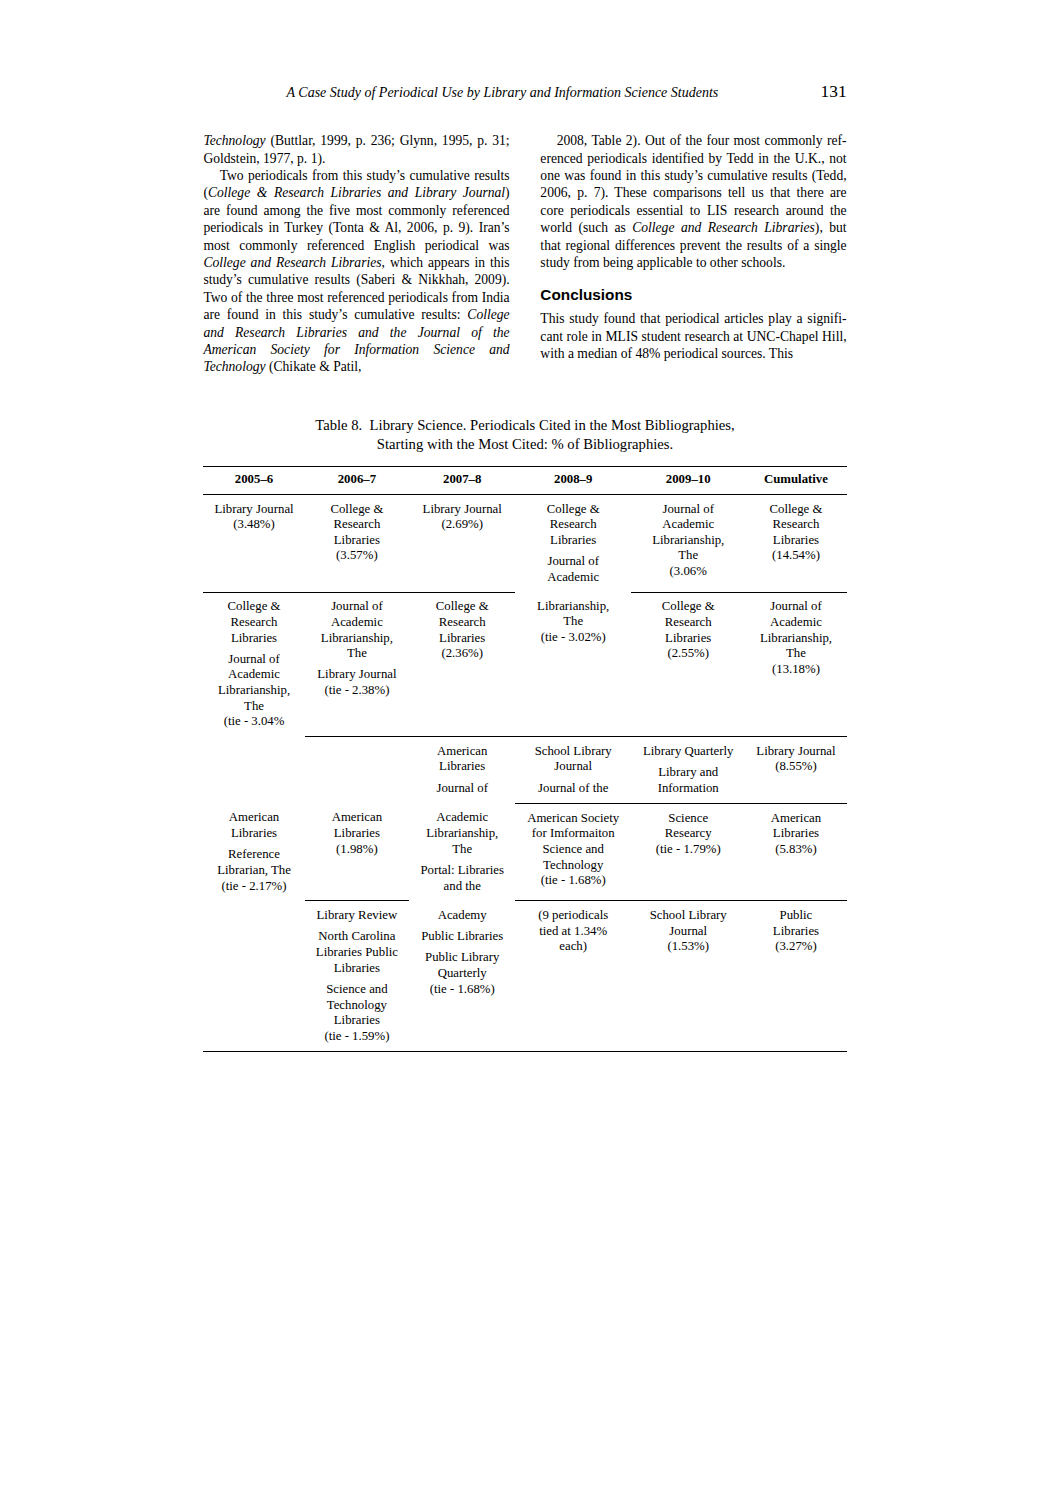A Case Study of Periodical Use by Library and Information Science Students
131
Technology (Buttlar, 1999, p. 236; Glynn, 1995, p. 31; Goldstein, 1977, p. 1).
Two periodicals from this study’s cumulative results (College & Research Libraries and Library Journal) are found among the five most commonly referenced periodicals in Turkey (Tonta & Al, 2006, p. 9). Iran’s most commonly referenced English periodical was College and Research Libraries, which appears in this study’s cumulative results (Saberi & Nikkhah, 2009). Two of the three most referenced periodicals from India are found in this study’s cumulative results: College and Research Libraries and the Journal of the American Society for Information Science and Technology (Chikate & Patil,
2008, Table 2). Out of the four most commonly referenced periodicals identified by Tedd in the U.K., not one was found in this study’s cumulative results (Tedd, 2006, p. 7). These comparisons tell us that there are core periodicals essential to LIS research around the world (such as College and Research Libraries), but that regional differences prevent the results of a single study from being applicable to other schools.
Conclusions
This study found that periodical articles play a significant role in MLIS student research at UNC-Chapel Hill, with a median of 48% periodical sources. This
Table 8. Library Science. Periodicals Cited in the Most Bibliographies,
Starting with the Most Cited: % of Bibliographies.
| 2005–6 | 2006–7 | 2007–8 | 2008–9 | 2009–10 | Cumulative |
| --- | --- | --- | --- | --- | --- |
| Library Journal (3.48%) | College & Research Libraries (3.57%) | Library Journal (2.69%) | College & Research Libraries Journal of Academic | Journal of Academic Librarianship, The (3.06% | College & Research Libraries (14.54%) |
| College & Research Libraries Journal of Academic Librarianship, The (tie - 3.04% | Journal of Academic Librarianship, The Library Journal (tie - 2.38%) | College & Research Libraries (2.36%) | Librarianship, The (tie - 3.02%) | College & Research Libraries (2.55%) | Journal of Academic Librarianship, The (13.18%) |
| | | American Libraries Journal of | School Library Journal Journal of the | Library Quarterly Library and Information | Library Journal (8.55%) |
| American Libraries Reference Librarian, The (tie - 2.17%) | American Libraries (1.98%) | Academic Librarianship, The Portal: Libraries and the | American Society for Imformaiton Science and Technology (tie - 1.68%) | Science Researcy (tie - 1.79%) | American Libraries (5.83%) |
| | Library Review North Carolina Libraries Public Libraries Science and Technology Libraries (tie - 1.59%) | Academy Public Libraries Public Library Quarterly (tie - 1.68%) | (9 periodicals tied at 1.34% each) | School Library Journal (1.53%) | Public Libraries (3.27%) |